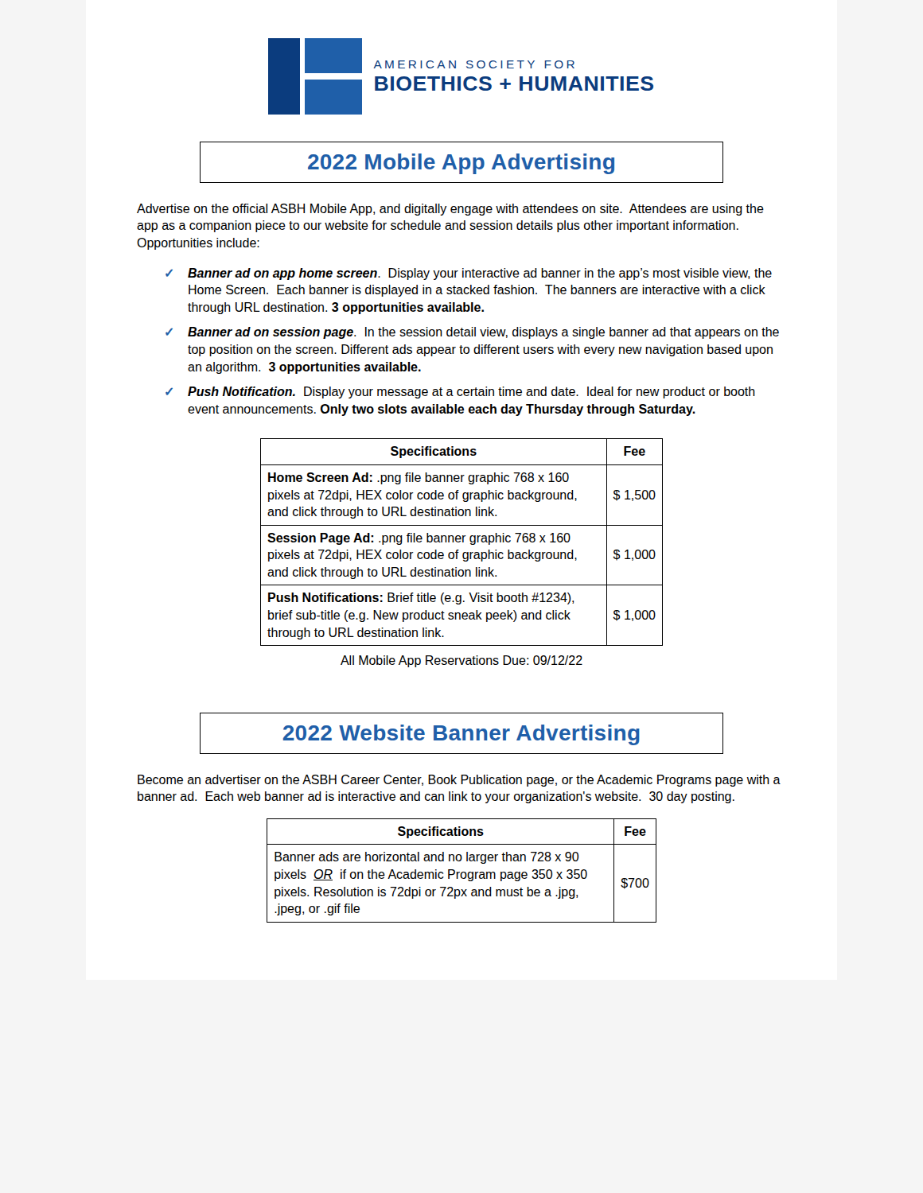AMERICAN SOCIETY FOR
BIOETHICS + HUMANITIES
2022 Mobile App Advertising
Advertise on the official ASBH Mobile App, and digitally engage with attendees on site. Attendees are using the app as a companion piece to our website for schedule and session details plus other important information. Opportunities include:
Banner ad on app home screen. Display your interactive ad banner in the app’s most visible view, the Home Screen. Each banner is displayed in a stacked fashion. The banners are interactive with a click through URL destination. 3 opportunities available.
Banner ad on session page. In the session detail view, displays a single banner ad that appears on the top position on the screen. Different ads appear to different users with every new navigation based upon an algorithm. 3 opportunities available.
Push Notification. Display your message at a certain time and date. Ideal for new product or booth event announcements. Only two slots available each day Thursday through Saturday.
| Specifications | Fee |
| --- | --- |
| Home Screen Ad: .png file banner graphic 768 x 160 pixels at 72dpi, HEX color code of graphic background, and click through to URL destination link. | $ 1,500 |
| Session Page Ad: .png file banner graphic 768 x 160 pixels at 72dpi, HEX color code of graphic background, and click through to URL destination link. | $ 1,000 |
| Push Notifications: Brief title (e.g. Visit booth #1234), brief sub-title (e.g. New product sneak peek) and click through to URL destination link. | $ 1,000 |
All Mobile App Reservations Due: 09/12/22
2022 Website Banner Advertising
Become an advertiser on the ASBH Career Center, Book Publication page, or the Academic Programs page with a banner ad. Each web banner ad is interactive and can link to your organization's website. 30 day posting.
| Specifications | Fee |
| --- | --- |
| Banner ads are horizontal and no larger than 728 x 90 pixels OR if on the Academic Program page 350 x 350 pixels. Resolution is 72dpi or 72px and must be a .jpg, .jpeg, or .gif file | $700 |